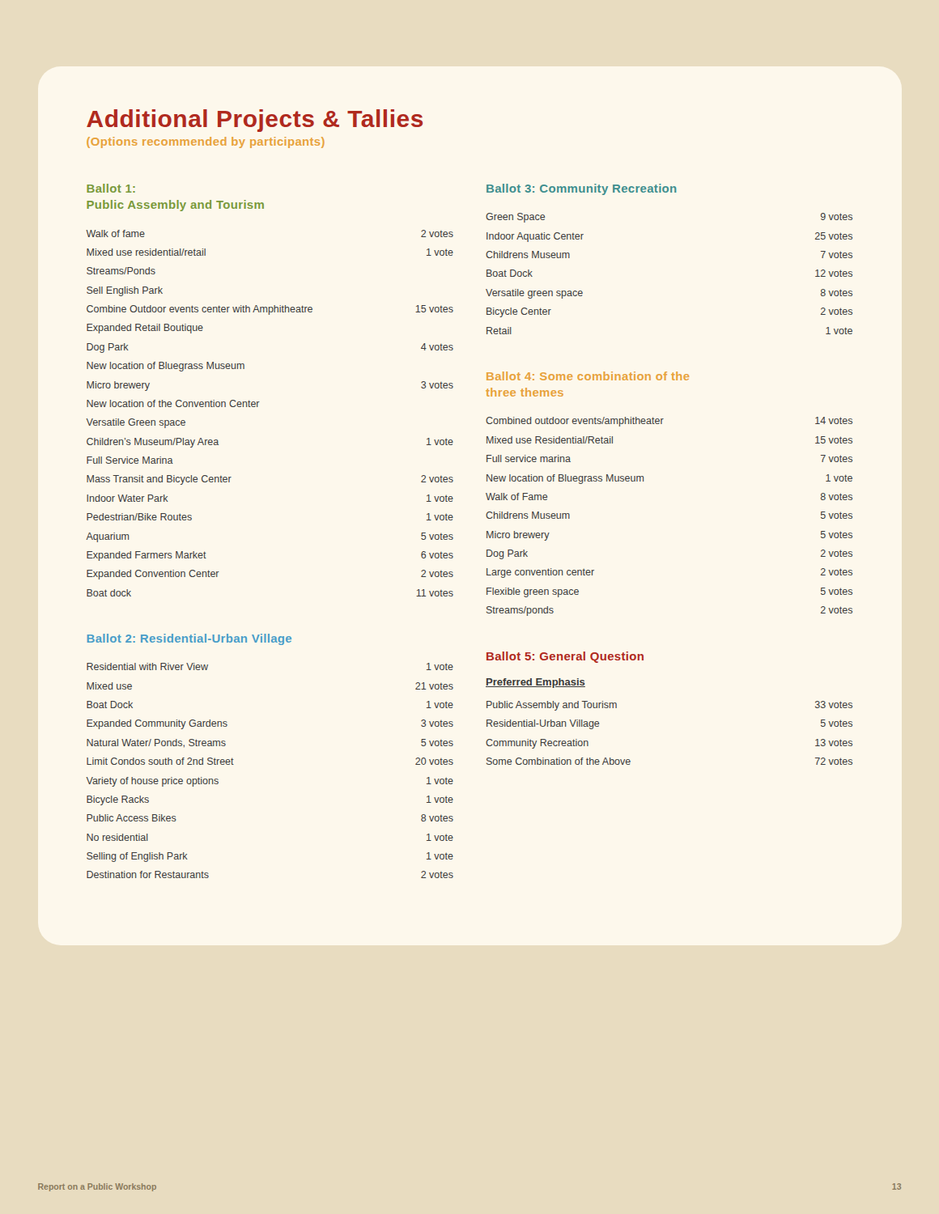Additional Projects & Tallies
(Options recommended by participants)
Ballot 1:
Public Assembly and Tourism
| Walk of fame | 2 votes |
| Mixed use residential/retail | 1 vote |
| Streams/Ponds | |
| Sell English Park | |
| Combine Outdoor events center with Amphitheatre | 15 votes |
| Expanded Retail Boutique | |
| Dog Park | 4 votes |
| New location of Bluegrass Museum | |
| Micro brewery | 3 votes |
| New location of the Convention Center | |
| Versatile Green space | |
| Children’s Museum/Play Area | 1 vote |
| Full Service Marina | |
| Mass Transit and Bicycle Center | 2 votes |
| Indoor Water Park | 1 vote |
| Pedestrian/Bike Routes | 1 vote |
| Aquarium | 5 votes |
| Expanded Farmers Market | 6 votes |
| Expanded Convention Center | 2 votes |
| Boat dock | 11 votes |
Ballot 2: Residential-Urban Village
| Residential with River View | 1 vote |
| Mixed use | 21 votes |
| Boat Dock | 1 vote |
| Expanded Community Gardens | 3 votes |
| Natural Water/ Ponds, Streams | 5 votes |
| Limit Condos south of 2nd Street | 20 votes |
| Variety of house price options | 1 vote |
| Bicycle Racks | 1 vote |
| Public Access Bikes | 8 votes |
| No residential | 1 vote |
| Selling of English Park | 1 vote |
| Destination for Restaurants | 2 votes |
Ballot 3: Community Recreation
| Green Space | 9 votes |
| Indoor Aquatic Center | 25 votes |
| Childrens Museum | 7 votes |
| Boat Dock | 12 votes |
| Versatile green space | 8 votes |
| Bicycle Center | 2 votes |
| Retail | 1 vote |
Ballot 4: Some combination of the
three themes
| Combined outdoor events/amphitheater | 14 votes |
| Mixed use Residential/Retail | 15 votes |
| Full service marina | 7 votes |
| New location of Bluegrass Museum | 1 vote |
| Walk of Fame | 8 votes |
| Childrens Museum | 5 votes |
| Micro brewery | 5 votes |
| Dog Park | 2 votes |
| Large convention center | 2 votes |
| Flexible green space | 5 votes |
| Streams/ponds | 2 votes |
Ballot 5: General Question
Preferred Emphasis
| Public Assembly and Tourism | 33 votes |
| Residential-Urban Village | 5 votes |
| Community Recreation | 13 votes |
| Some Combination of the Above | 72 votes |
Report on a Public Workshop 13